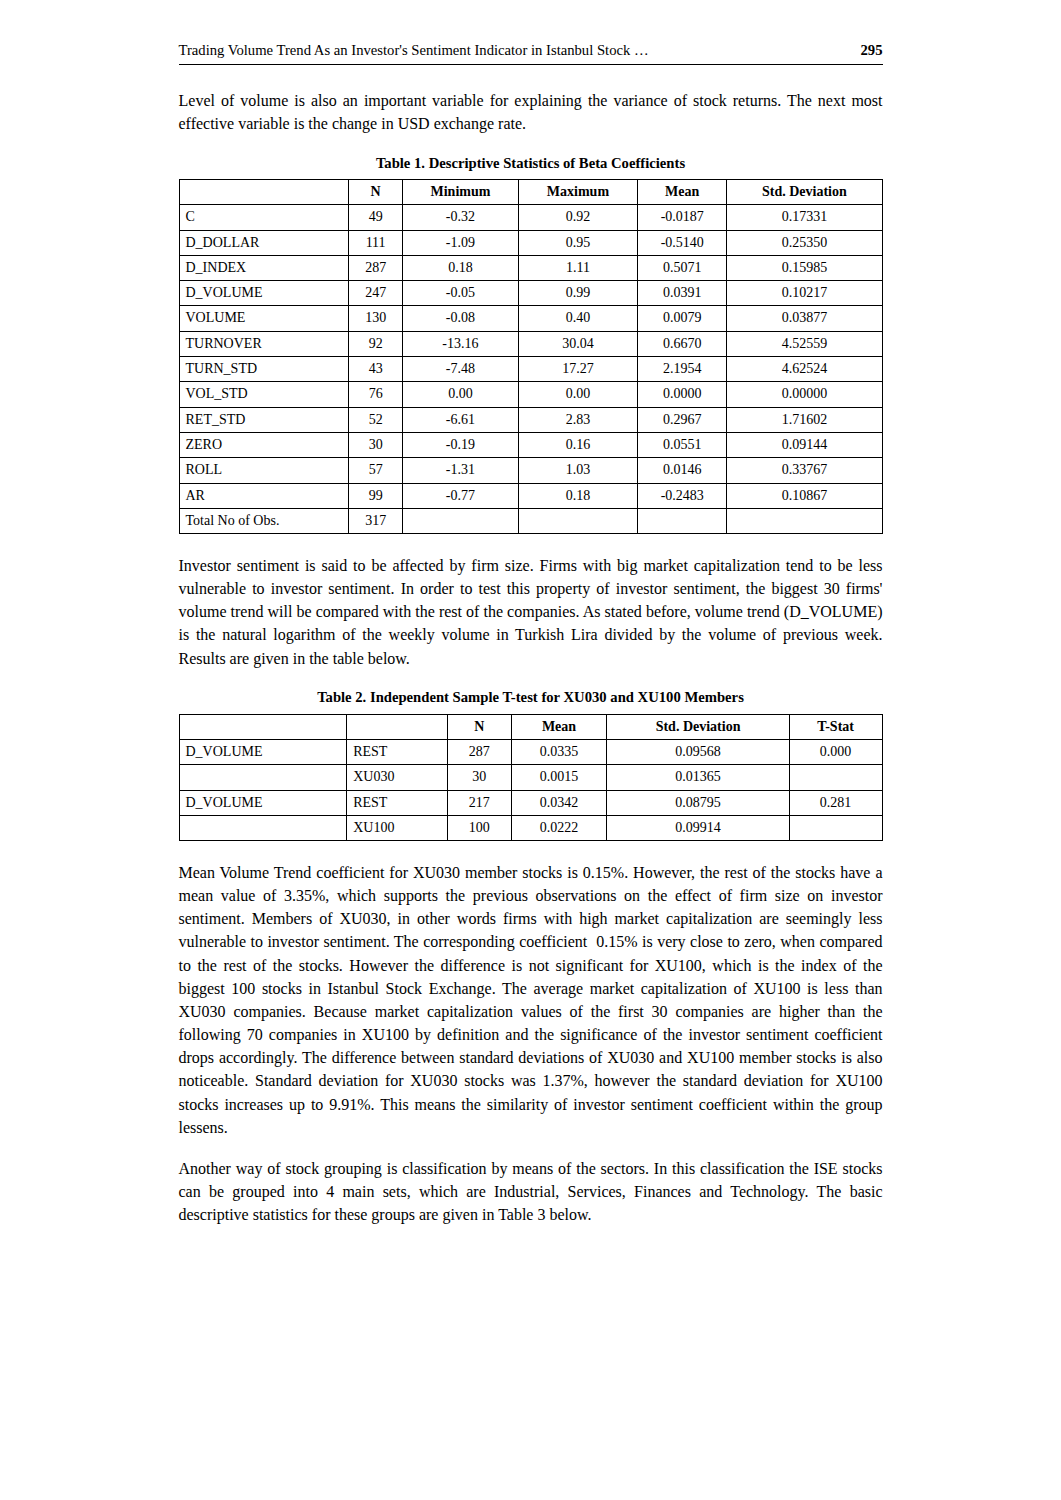Trading Volume Trend As an Investor's Sentiment Indicator in Istanbul Stock … 295
Level of volume is also an important variable for explaining the variance of stock returns. The next most effective variable is the change in USD exchange rate.
Table 1. Descriptive Statistics of Beta Coefficients
| | N | Minimum | Maximum | Mean | Std. Deviation |
| --- | --- | --- | --- | --- | --- |
| C | 49 | -0.32 | 0.92 | -0.0187 | 0.17331 |
| D_DOLLAR | 111 | -1.09 | 0.95 | -0.5140 | 0.25350 |
| D_INDEX | 287 | 0.18 | 1.11 | 0.5071 | 0.15985 |
| D_VOLUME | 247 | -0.05 | 0.99 | 0.0391 | 0.10217 |
| VOLUME | 130 | -0.08 | 0.40 | 0.0079 | 0.03877 |
| TURNOVER | 92 | -13.16 | 30.04 | 0.6670 | 4.52559 |
| TURN_STD | 43 | -7.48 | 17.27 | 2.1954 | 4.62524 |
| VOL_STD | 76 | 0.00 | 0.00 | 0.0000 | 0.00000 |
| RET_STD | 52 | -6.61 | 2.83 | 0.2967 | 1.71602 |
| ZERO | 30 | -0.19 | 0.16 | 0.0551 | 0.09144 |
| ROLL | 57 | -1.31 | 1.03 | 0.0146 | 0.33767 |
| AR | 99 | -0.77 | 0.18 | -0.2483 | 0.10867 |
| Total No of Obs. | 317 | | | | |
Investor sentiment is said to be affected by firm size. Firms with big market capitalization tend to be less vulnerable to investor sentiment. In order to test this property of investor sentiment, the biggest 30 firms' volume trend will be compared with the rest of the companies. As stated before, volume trend (D_VOLUME) is the natural logarithm of the weekly volume in Turkish Lira divided by the volume of previous week. Results are given in the table below.
Table 2. Independent Sample T-test for XU030 and XU100 Members
| | | N | Mean | Std. Deviation | T-Stat |
| --- | --- | --- | --- | --- | --- |
| D_VOLUME | REST | 287 | 0.0335 | 0.09568 | 0.000 |
| | XU030 | 30 | 0.0015 | 0.01365 | |
| D_VOLUME | REST | 217 | 0.0342 | 0.08795 | 0.281 |
| | XU100 | 100 | 0.0222 | 0.09914 | |
Mean Volume Trend coefficient for XU030 member stocks is 0.15%. However, the rest of the stocks have a mean value of 3.35%, which supports the previous observations on the effect of firm size on investor sentiment. Members of XU030, in other words firms with high market capitalization are seemingly less vulnerable to investor sentiment. The corresponding coefficient 0.15% is very close to zero, when compared to the rest of the stocks. However the difference is not significant for XU100, which is the index of the biggest 100 stocks in Istanbul Stock Exchange. The average market capitalization of XU100 is less than XU030 companies. Because market capitalization values of the first 30 companies are higher than the following 70 companies in XU100 by definition and the significance of the investor sentiment coefficient drops accordingly. The difference between standard deviations of XU030 and XU100 member stocks is also noticeable. Standard deviation for XU030 stocks was 1.37%, however the standard deviation for XU100 stocks increases up to 9.91%. This means the similarity of investor sentiment coefficient within the group lessens.
Another way of stock grouping is classification by means of the sectors. In this classification the ISE stocks can be grouped into 4 main sets, which are Industrial, Services, Finances and Technology. The basic descriptive statistics for these groups are given in Table 3 below.